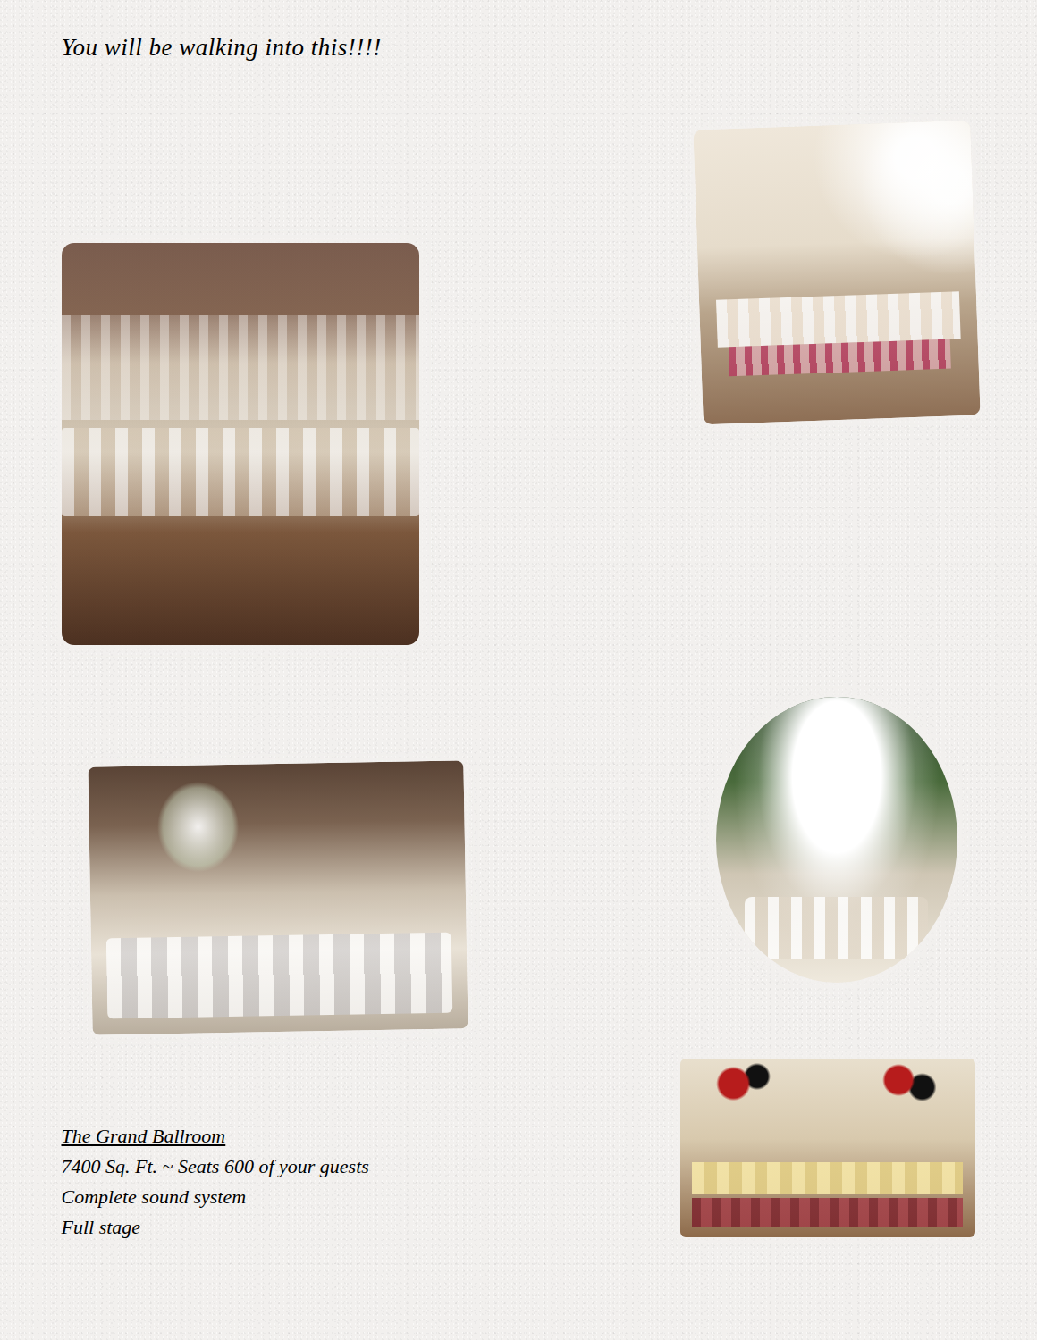You will be walking into this!!!!
The Grand Ballroom
7400 Sq. Ft. ~ Seats 600 of your guests
Complete sound system
Full stage